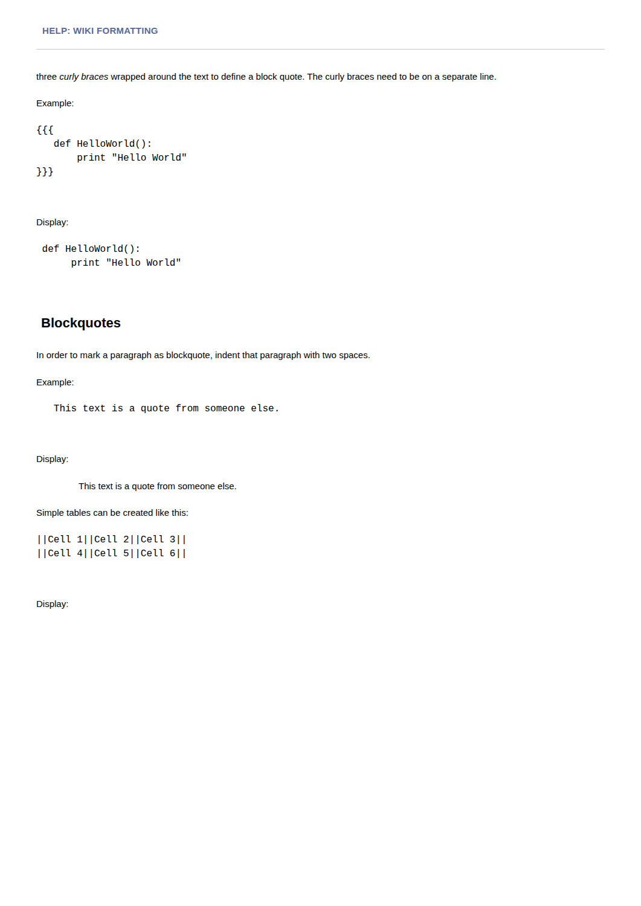HELP: WIKI FORMATTING
three curly braces wrapped around the text to define a block quote. The curly braces need to be on a separate line.
Example:
{{{
   def HelloWorld():
       print "Hello World"
}}}
Display:
 def HelloWorld():
      print "Hello World"
Blockquotes
In order to mark a paragraph as blockquote, indent that paragraph with two spaces.
Example:
   This text is a quote from someone else.
Display:
This text is a quote from someone else.
Simple tables can be created like this:
||Cell 1||Cell 2||Cell 3||
||Cell 4||Cell 5||Cell 6||
Display: